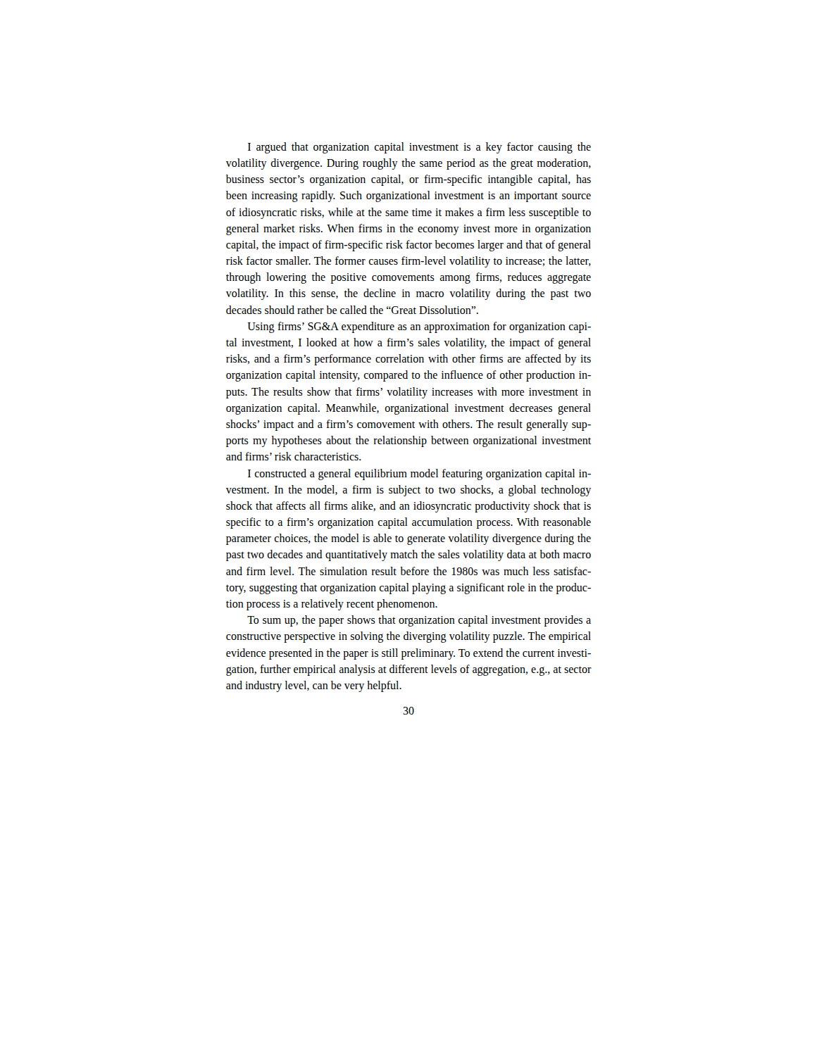I argued that organization capital investment is a key factor causing the volatility divergence. During roughly the same period as the great moderation, business sector’s organization capital, or firm-specific intangible capital, has been increasing rapidly. Such organizational investment is an important source of idiosyncratic risks, while at the same time it makes a firm less susceptible to general market risks. When firms in the economy invest more in organization capital, the impact of firm-specific risk factor becomes larger and that of general risk factor smaller. The former causes firm-level volatility to increase; the latter, through lowering the positive comovements among firms, reduces aggregate volatility. In this sense, the decline in macro volatility during the past two decades should rather be called the “Great Dissolution”.
Using firms’ SG&A expenditure as an approximation for organization capital investment, I looked at how a firm’s sales volatility, the impact of general risks, and a firm’s performance correlation with other firms are affected by its organization capital intensity, compared to the influence of other production inputs. The results show that firms’ volatility increases with more investment in organization capital. Meanwhile, organizational investment decreases general shocks’ impact and a firm’s comovement with others. The result generally supports my hypotheses about the relationship between organizational investment and firms’ risk characteristics.
I constructed a general equilibrium model featuring organization capital investment. In the model, a firm is subject to two shocks, a global technology shock that affects all firms alike, and an idiosyncratic productivity shock that is specific to a firm’s organization capital accumulation process. With reasonable parameter choices, the model is able to generate volatility divergence during the past two decades and quantitatively match the sales volatility data at both macro and firm level. The simulation result before the 1980s was much less satisfactory, suggesting that organization capital playing a significant role in the production process is a relatively recent phenomenon.
To sum up, the paper shows that organization capital investment provides a constructive perspective in solving the diverging volatility puzzle. The empirical evidence presented in the paper is still preliminary. To extend the current investigation, further empirical analysis at different levels of aggregation, e.g., at sector and industry level, can be very helpful.
30